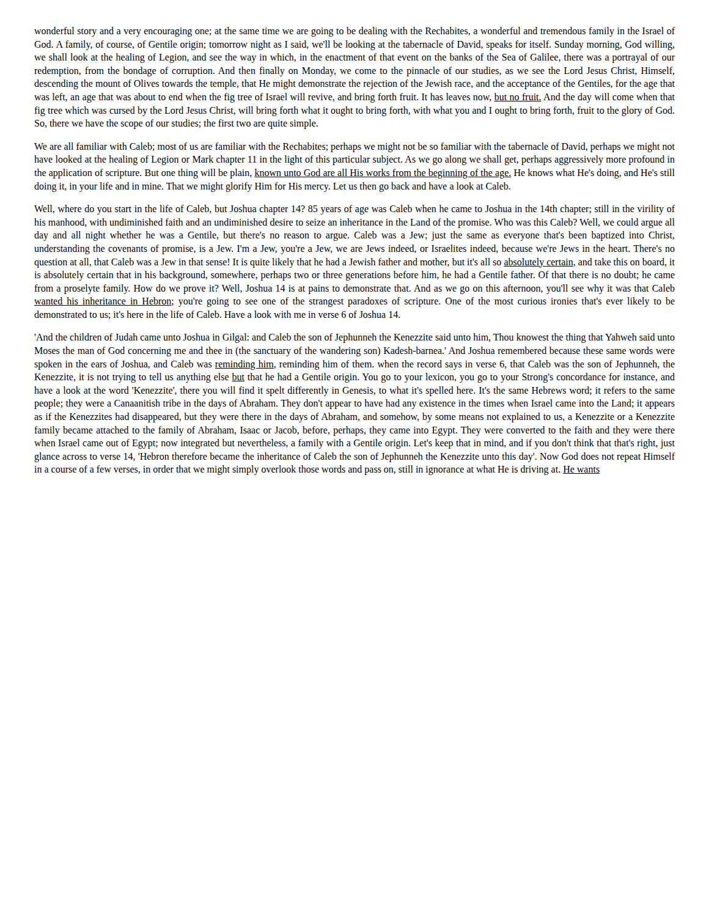wonderful story and a very encouraging one; at the same time we are going to be dealing with the Rechabites, a wonderful and tremendous family in the Israel of God. A family, of course, of Gentile origin; tomorrow night as I said, we'll be looking at the tabernacle of David, speaks for itself. Sunday morning, God willing, we shall look at the healing of Legion, and see the way in which, in the enactment of that event on the banks of the Sea of Galilee, there was a portrayal of our redemption, from the bondage of corruption. And then finally on Monday, we come to the pinnacle of our studies, as we see the Lord Jesus Christ, Himself, descending the mount of Olives towards the temple, that He might demonstrate the rejection of the Jewish race, and the acceptance of the Gentiles, for the age that was left, an age that was about to end when the fig tree of Israel will revive, and bring forth fruit. It has leaves now, but no fruit. And the day will come when that fig tree which was cursed by the Lord Jesus Christ, will bring forth what it ought to bring forth, with what you and I ought to bring forth, fruit to the glory of God. So, there we have the scope of our studies; the first two are quite simple.
We are all familiar with Caleb; most of us are familiar with the Rechabites; perhaps we might not be so familiar with the tabernacle of David, perhaps we might not have looked at the healing of Legion or Mark chapter 11 in the light of this particular subject. As we go along we shall get, perhaps aggressively more profound in the application of scripture. But one thing will be plain, known unto God are all His works from the beginning of the age. He knows what He's doing, and He's still doing it, in your life and in mine. That we might glorify Him for His mercy. Let us then go back and have a look at Caleb.
Well, where do you start in the life of Caleb, but Joshua chapter 14? 85 years of age was Caleb when he came to Joshua in the 14th chapter; still in the virility of his manhood, with undiminished faith and an undiminished desire to seize an inheritance in the Land of the promise. Who was this Caleb? Well, we could argue all day and all night whether he was a Gentile, but there's no reason to argue. Caleb was a Jew; just the same as everyone that's been baptized into Christ, understanding the covenants of promise, is a Jew. I'm a Jew, you're a Jew, we are Jews indeed, or Israelites indeed, because we're Jews in the heart. There's no question at all, that Caleb was a Jew in that sense! It is quite likely that he had a Jewish father and mother, but it's all so absolutely certain, and take this on board, it is absolutely certain that in his background, somewhere, perhaps two or three generations before him, he had a Gentile father. Of that there is no doubt; he came from a proselyte family. How do we prove it? Well, Joshua 14 is at pains to demonstrate that. And as we go on this afternoon, you'll see why it was that Caleb wanted his inheritance in Hebron; you're going to see one of the strangest paradoxes of scripture. One of the most curious ironies that's ever likely to be demonstrated to us; it's here in the life of Caleb. Have a look with me in verse 6 of Joshua 14.
'And the children of Judah came unto Joshua in Gilgal: and Caleb the son of Jephunneh the Kenezzite said unto him, Thou knowest the thing that Yahweh said unto Moses the man of God concerning me and thee in (the sanctuary of the wandering son) Kadesh-barnea.' And Joshua remembered because these same words were spoken in the ears of Joshua, and Caleb was reminding him, reminding him of them. when the record says in verse 6, that Caleb was the son of Jephunneh, the Kenezzite, it is not trying to tell us anything else but that he had a Gentile origin. You go to your lexicon, you go to your Strong's concordance for instance, and have a look at the word 'Kenezzite', there you will find it spelt differently in Genesis, to what it's spelled here. It's the same Hebrews word; it refers to the same people; they were a Canaanitish tribe in the days of Abraham. They don't appear to have had any existence in the times when Israel came into the Land; it appears as if the Kenezzites had disappeared, but they were there in the days of Abraham, and somehow, by some means not explained to us, a Kenezzite or a Kenezzite family became attached to the family of Abraham, Isaac or Jacob, before, perhaps, they came into Egypt. They were converted to the faith and they were there when Israel came out of Egypt; now integrated but nevertheless, a family with a Gentile origin. Let's keep that in mind, and if you don't think that that's right, just glance across to verse 14, 'Hebron therefore became the inheritance of Caleb the son of Jephunneh the Kenezzite unto this day'. Now God does not repeat Himself in a course of a few verses, in order that we might simply overlook those words and pass on, still in ignorance at what He is driving at. He wants